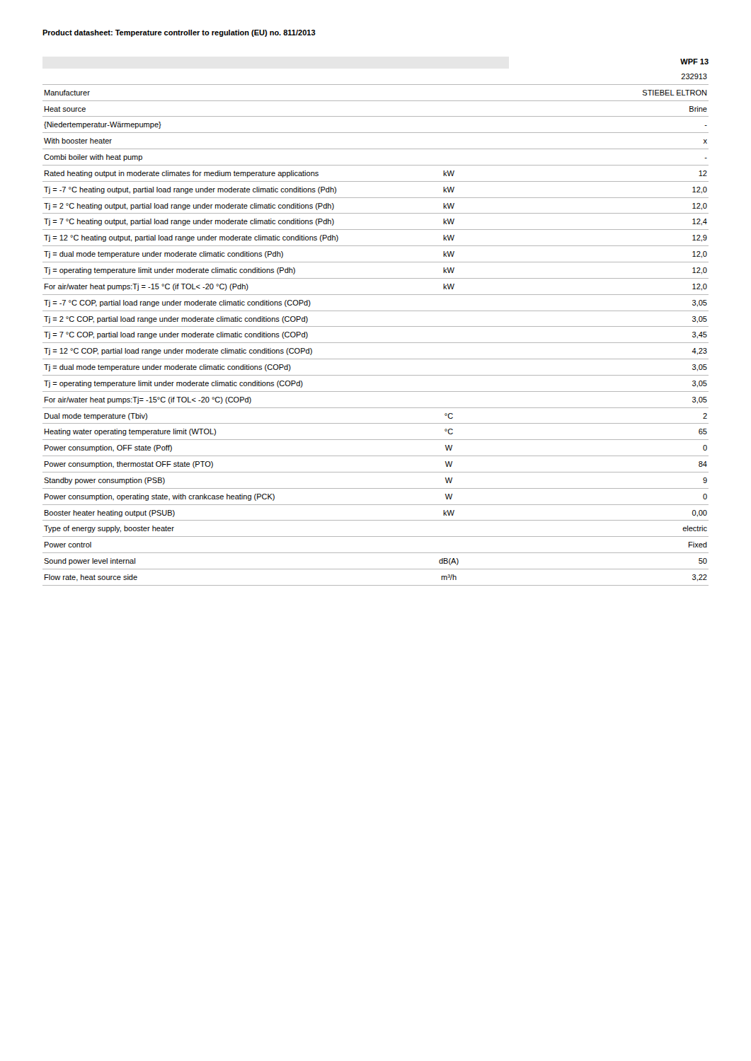Product datasheet: Temperature controller to regulation (EU) no. 811/2013
| | | WPF 13 |
| | | 232913 |
| Manufacturer | | STIEBEL ELTRON |
| Heat source | | Brine |
| {Niedertemperatur-Wärmepumpe} | | - |
| With booster heater | | x |
| Combi boiler with heat pump | | - |
| Rated heating output in moderate climates for medium temperature applications | kW | 12 |
| Tj = -7 °C heating output, partial load range under moderate climatic conditions (Pdh) | kW | 12,0 |
| Tj = 2 °C heating output, partial load range under moderate climatic conditions (Pdh) | kW | 12,0 |
| Tj = 7 °C heating output, partial load range under moderate climatic conditions (Pdh) | kW | 12,4 |
| Tj = 12 °C heating output, partial load range under moderate climatic conditions (Pdh) | kW | 12,9 |
| Tj = dual mode temperature under moderate climatic conditions (Pdh) | kW | 12,0 |
| Tj = operating temperature limit under moderate climatic conditions (Pdh) | kW | 12,0 |
| For air/water heat pumps:Tj = -15 °C (if TOL< -20 °C) (Pdh) | kW | 12,0 |
| Tj = -7 °C COP, partial load range under moderate climatic conditions (COPd) | | 3,05 |
| Tj = 2 °C COP, partial load range under moderate climatic conditions (COPd) | | 3,05 |
| Tj = 7 °C COP, partial load range under moderate climatic conditions (COPd) | | 3,45 |
| Tj = 12 °C COP, partial load range under moderate climatic conditions (COPd) | | 4,23 |
| Tj = dual mode temperature under moderate climatic conditions (COPd) | | 3,05 |
| Tj = operating temperature limit under moderate climatic conditions (COPd) | | 3,05 |
| For air/water heat pumps:Tj= -15°C (if TOL< -20 °C) (COPd) | | 3,05 |
| Dual mode temperature (Tbiv) | °C | 2 |
| Heating water operating temperature limit (WTOL) | °C | 65 |
| Power consumption, OFF state (Poff) | W | 0 |
| Power consumption, thermostat OFF state (PTO) | W | 84 |
| Standby power consumption (PSB) | W | 9 |
| Power consumption, operating state, with crankcase heating (PCK) | W | 0 |
| Booster heater heating output (PSUB) | kW | 0,00 |
| Type of energy supply, booster heater | | electric |
| Power control | | Fixed |
| Sound power level internal | dB(A) | 50 |
| Flow rate, heat source side | m³/h | 3,22 |